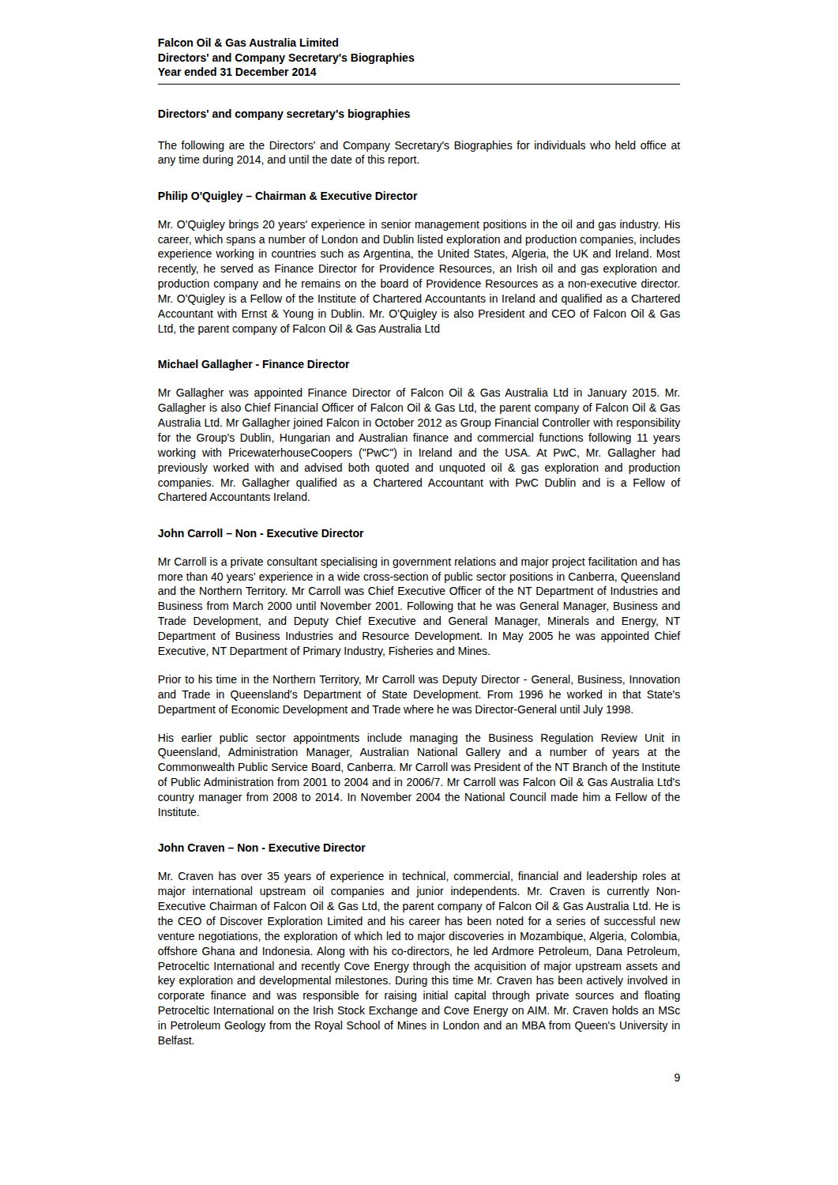Falcon Oil & Gas Australia Limited
Directors' and Company Secretary's Biographies
Year ended 31 December 2014
Directors' and company secretary's biographies
The following are the Directors' and Company Secretary's Biographies for individuals who held office at any time during 2014, and until the date of this report.
Philip O'Quigley – Chairman & Executive Director
Mr. O'Quigley brings 20 years' experience in senior management positions in the oil and gas industry. His career, which spans a number of London and Dublin listed exploration and production companies, includes experience working in countries such as Argentina, the United States, Algeria, the UK and Ireland. Most recently, he served as Finance Director for Providence Resources, an Irish oil and gas exploration and production company and he remains on the board of Providence Resources as a non-executive director. Mr. O'Quigley is a Fellow of the Institute of Chartered Accountants in Ireland and qualified as a Chartered Accountant with Ernst & Young in Dublin. Mr. O'Quigley is also President and CEO of Falcon Oil & Gas Ltd, the parent company of Falcon Oil & Gas Australia Ltd
Michael Gallagher - Finance Director
Mr Gallagher was appointed Finance Director of Falcon Oil & Gas Australia Ltd in January 2015. Mr. Gallagher is also Chief Financial Officer of Falcon Oil & Gas Ltd, the parent company of Falcon Oil & Gas Australia Ltd. Mr Gallagher joined Falcon in October 2012 as Group Financial Controller with responsibility for the Group's Dublin, Hungarian and Australian finance and commercial functions following 11 years working with PricewaterhouseCoopers ("PwC") in Ireland and the USA. At PwC, Mr. Gallagher had previously worked with and advised both quoted and unquoted oil & gas exploration and production companies. Mr. Gallagher qualified as a Chartered Accountant with PwC Dublin and is a Fellow of Chartered Accountants Ireland.
John Carroll – Non - Executive Director
Mr Carroll is a private consultant specialising in government relations and major project facilitation and has more than 40 years' experience in a wide cross-section of public sector positions in Canberra, Queensland and the Northern Territory. Mr Carroll was Chief Executive Officer of the NT Department of Industries and Business from March 2000 until November 2001. Following that he was General Manager, Business and Trade Development, and Deputy Chief Executive and General Manager, Minerals and Energy, NT Department of Business Industries and Resource Development. In May 2005 he was appointed Chief Executive, NT Department of Primary Industry, Fisheries and Mines.
Prior to his time in the Northern Territory, Mr Carroll was Deputy Director - General, Business, Innovation and Trade in Queensland's Department of State Development. From 1996 he worked in that State's Department of Economic Development and Trade where he was Director-General until July 1998.
His earlier public sector appointments include managing the Business Regulation Review Unit in Queensland, Administration Manager, Australian National Gallery and a number of years at the Commonwealth Public Service Board, Canberra. Mr Carroll was President of the NT Branch of the Institute of Public Administration from 2001 to 2004 and in 2006/7. Mr Carroll was Falcon Oil & Gas Australia Ltd's country manager from 2008 to 2014. In November 2004 the National Council made him a Fellow of the Institute.
John Craven – Non - Executive Director
Mr. Craven has over 35 years of experience in technical, commercial, financial and leadership roles at major international upstream oil companies and junior independents. Mr. Craven is currently Non-Executive Chairman of Falcon Oil & Gas Ltd, the parent company of Falcon Oil & Gas Australia Ltd. He is the CEO of Discover Exploration Limited and his career has been noted for a series of successful new venture negotiations, the exploration of which led to major discoveries in Mozambique, Algeria, Colombia, offshore Ghana and Indonesia. Along with his co-directors, he led Ardmore Petroleum, Dana Petroleum, Petroceltic International and recently Cove Energy through the acquisition of major upstream assets and key exploration and developmental milestones. During this time Mr. Craven has been actively involved in corporate finance and was responsible for raising initial capital through private sources and floating Petroceltic International on the Irish Stock Exchange and Cove Energy on AIM. Mr. Craven holds an MSc in Petroleum Geology from the Royal School of Mines in London and an MBA from Queen's University in Belfast.
9